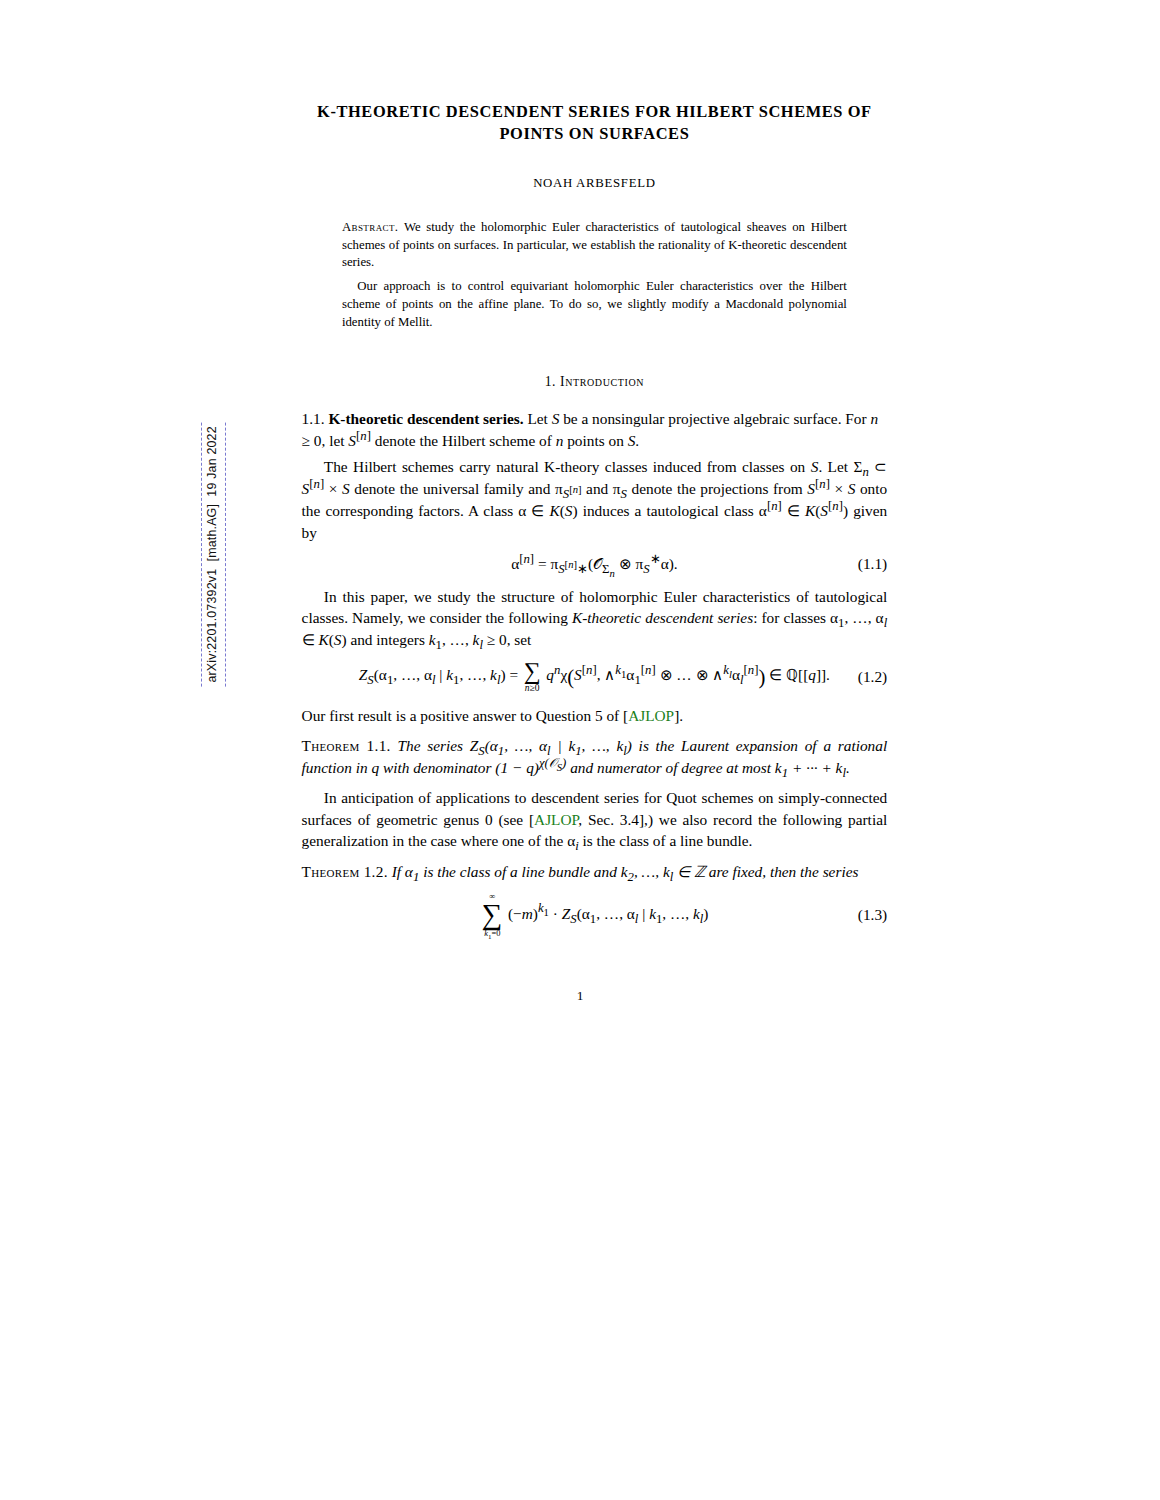arXiv:2201.07392v1 [math.AG] 19 Jan 2022
K-theoretic descendent series for Hilbert schemes of
points on surfaces
Noah Arbesfeld
Abstract. We study the holomorphic Euler characteristics of tautological sheaves on Hilbert schemes of points on surfaces. In particular, we establish the rationality of K-theoretic descendent series.
Our approach is to control equivariant holomorphic Euler characteristics over the Hilbert scheme of points on the affine plane. To do so, we slightly modify a Macdonald polynomial identity of Mellit.
1. Introduction
1.1. K-theoretic descendent series.
Let S be a nonsingular projective algebraic surface. For n ≥ 0, let S[n] denote the Hilbert scheme of n points on S.
The Hilbert schemes carry natural K-theory classes induced from classes on S. Let Σn ⊂ S[n] × S denote the universal family and πS[n] and πS denote the projections from S[n] × S onto the corresponding factors. A class α ∈ K(S) induces a tautological class α[n] ∈ K(S[n]) given by
α[n] = πS[n]∗(𝒪Σn ⊗ πS∗α). (1.1)
In this paper, we study the structure of holomorphic Euler characteristics of tautological classes. Namely, we consider the following K-theoretic descendent series: for classes α1, …, αl ∈ K(S) and integers k1, …, kl ≥ 0, set
ZS(α1, …, αl | k1, …, kl) = ∑n≥0 qnχ(S[n], ∧k1α1[n] ⊗ … ⊗ ∧klαl[n]) ∈ ℚ[[q]]. (1.2)
Our first result is a positive answer to Question 5 of [AJLOP].
Theorem 1.1. The series ZS(α1, …, αl | k1, …, kl) is the Laurent expansion of a rational function in q with denominator (1 − q)χ(𝒪S) and numerator of degree at most k1 + ··· + kl.
In anticipation of applications to descendent series for Quot schemes on simply-connected surfaces of geometric genus 0 (see [AJLOP, Sec. 3.4],) we also record the following partial generalization in the case where one of the αi is the class of a line bundle.
Theorem 1.2. If α1 is the class of a line bundle and k2, …, kl ∈ ℤ are fixed, then the series
∞∑k1=0 (−m)k1 · ZS(α1, …, αl | k1, …, kl) (1.3)
1